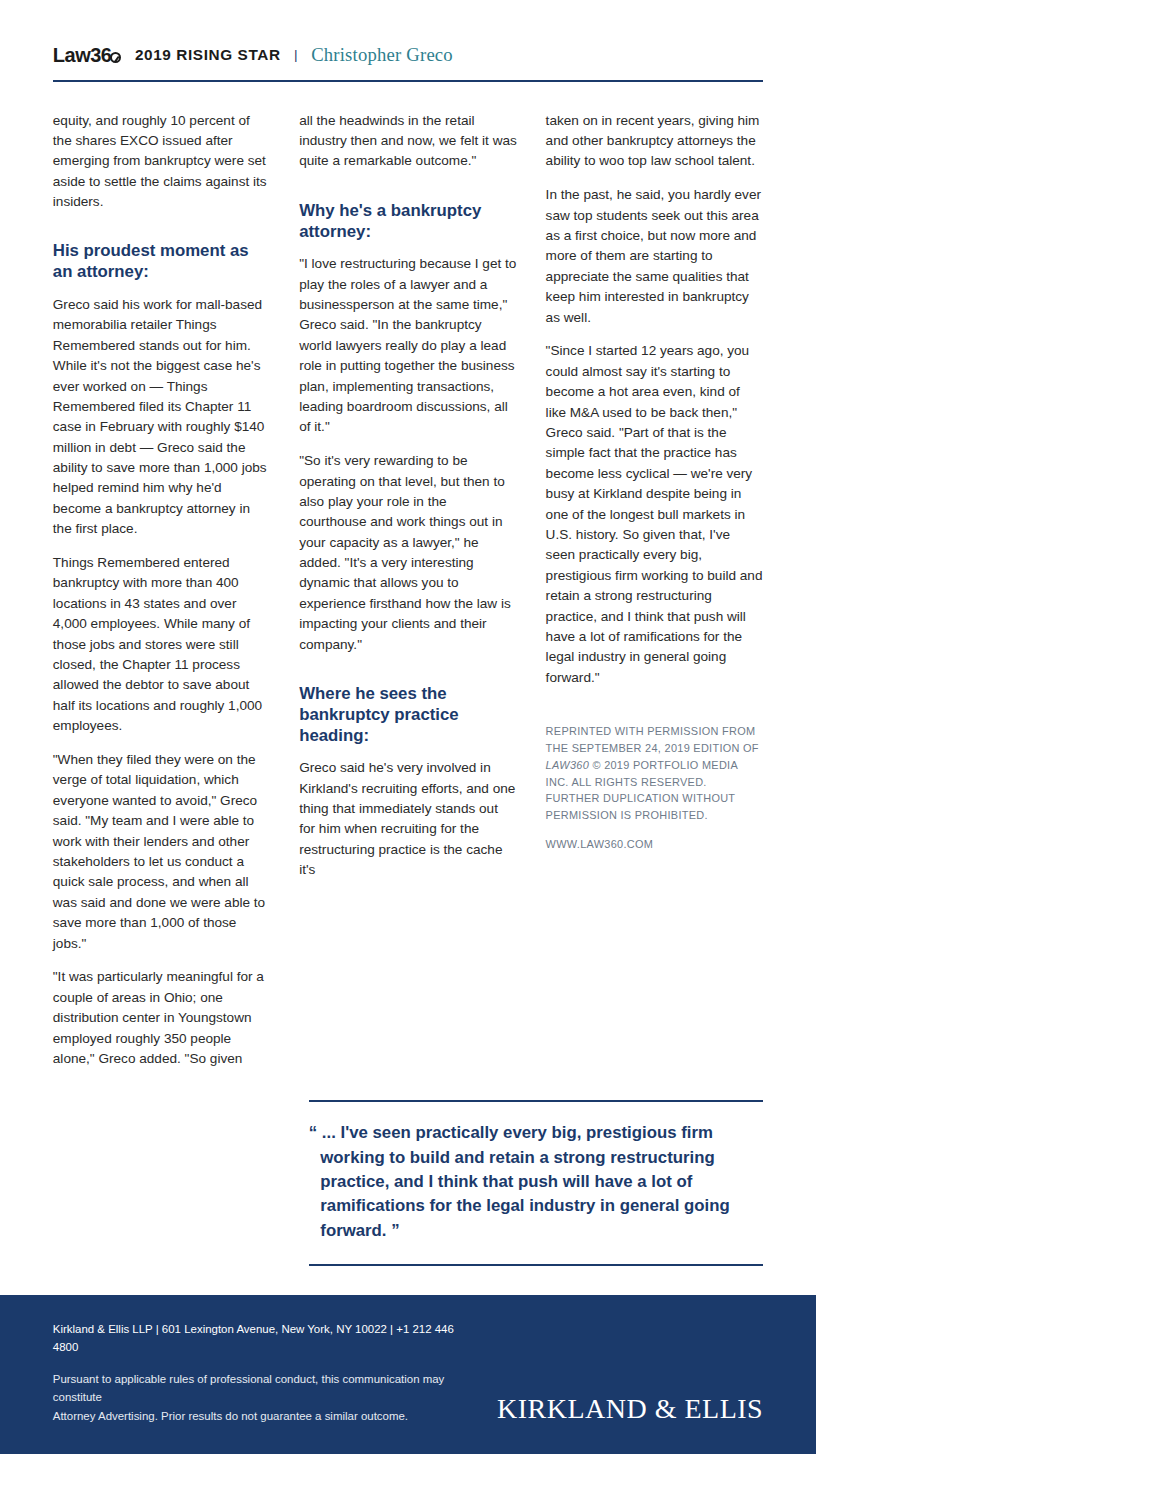Law36
2019 RISING STAR
|
Christopher Greco
equity, and roughly 10 percent of the shares EXCO issued after emerging from bankruptcy were set aside to settle the claims against its insiders.
His proudest moment as an attorney:
Greco said his work for mall-based memorabilia retailer Things Remembered stands out for him. While it's not the biggest case he's ever worked on — Things Remembered filed its Chapter 11 case in February with roughly $140 million in debt — Greco said the ability to save more than 1,000 jobs helped remind him why he'd become a bankruptcy attorney in the first place.
Things Remembered entered bankruptcy with more than 400 locations in 43 states and over 4,000 employees. While many of those jobs and stores were still closed, the Chapter 11 process allowed the debtor to save about half its locations and roughly 1,000 employees.
"When they filed they were on the verge of total liquidation, which everyone wanted to avoid," Greco said. "My team and I were able to work with their lenders and other stakeholders to let us conduct a quick sale process, and when all was said and done we were able to save more than 1,000 of those jobs."
"It was particularly meaningful for a couple of areas in Ohio; one distribution center in Youngstown employed roughly 350 people alone," Greco added. "So given
all the headwinds in the retail industry then and now, we felt it was quite a remarkable outcome."
Why he's a bankruptcy attorney:
"I love restructuring because I get to play the roles of a lawyer and a businessperson at the same time," Greco said. "In the bankruptcy world lawyers really do play a lead role in putting together the business plan, implementing transactions, leading boardroom discussions, all of it."
"So it's very rewarding to be operating on that level, but then to also play your role in the courthouse and work things out in your capacity as a lawyer," he added. "It's a very interesting dynamic that allows you to experience firsthand how the law is impacting your clients and their company."
Where he sees the bankruptcy practice heading:
Greco said he's very involved in Kirkland's recruiting efforts, and one thing that immediately stands out for him when recruiting for the restructuring practice is the cache it's
taken on in recent years, giving him and other bankruptcy attorneys the ability to woo top law school talent.
In the past, he said, you hardly ever saw top students seek out this area as a first choice, but now more and more of them are starting to appreciate the same qualities that keep him interested in bankruptcy as well.
"Since I started 12 years ago, you could almost say it's starting to become a hot area even, kind of like M&A used to be back then," Greco said. "Part of that is the simple fact that the practice has become less cyclical — we're very busy at Kirkland despite being in one of the longest bull markets in U.S. history. So given that, I've seen practically every big, prestigious firm working to build and retain a strong restructuring practice, and I think that push will have a lot of ramifications for the legal industry in general going forward."
REPRINTED WITH PERMISSION FROM THE SEPTEMBER 24, 2019 EDITION OF LAW360 © 2019 PORTFOLIO MEDIA INC. ALL RIGHTS RESERVED. FURTHER DUPLICATION WITHOUT PERMISSION IS PROHIBITED. WWW.LAW360.COM
“ ... I've seen practically every big, prestigious firm working to build and retain a strong restructuring practice, and I think that push will have a lot of ramifications for the legal industry in general going forward. ”
Kirkland & Ellis LLP | 601 Lexington Avenue, New York, NY 10022 | +1 212 446 4800
Pursuant to applicable rules of professional conduct, this communication may constitute
Attorney Advertising. Prior results do not guarantee a similar outcome.
KIRKLAND & ELLIS